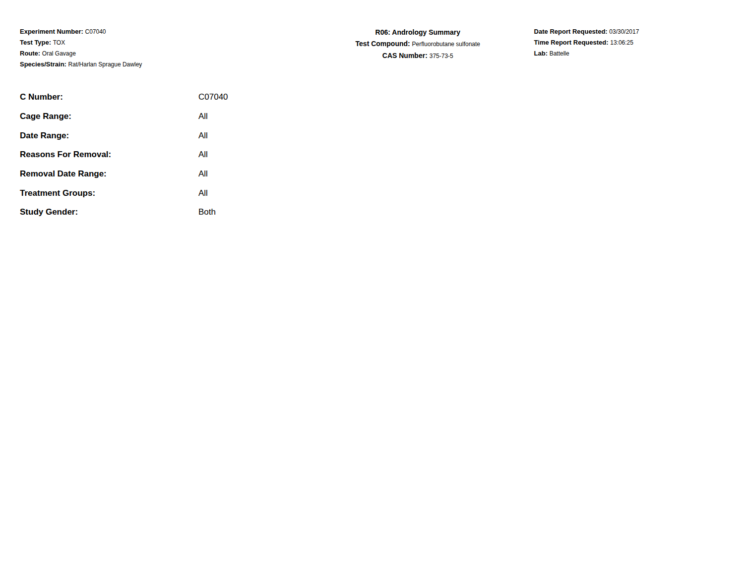| Experiment Number: C07040 Test Type: TOX Route: Oral Gavage Species/Strain: Rat/Harlan Sprague Dawley | R06: Andrology Summary Test Compound: Perfluorobutane sulfonate CAS Number: 375-73-5 | Date Report Requested: 03/30/2017 Time Report Requested: 13:06:25 Lab: Battelle |
| C Number: | C07040 |
| Cage Range: | All |
| Date Range: | All |
| Reasons For Removal: | All |
| Removal Date Range: | All |
| Treatment Groups: | All |
| Study Gender: | Both |